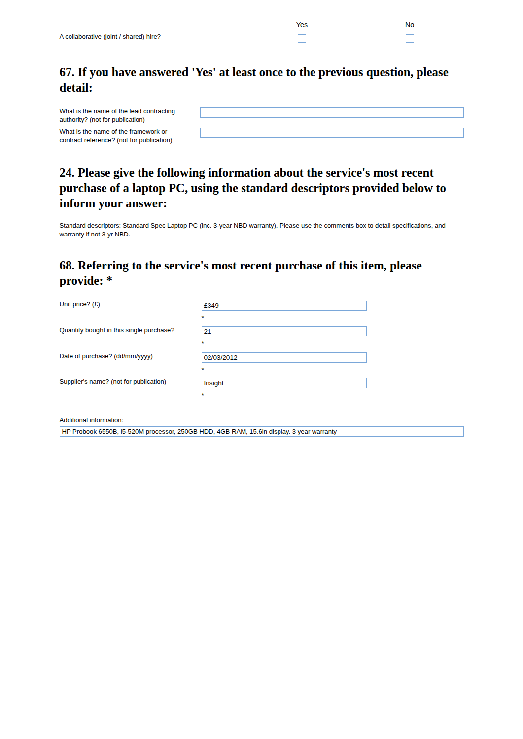| | Yes | No |
| --- | --- | --- |
| A collaborative (joint / shared) hire? | | |
67. If you have answered 'Yes' at least once to the previous question, please detail:
| What is the name of the lead contracting authority? (not for publication) | |
| What is the name of the framework or contract reference? (not for publication) | |
24. Please give the following information about the service's most recent purchase of a laptop PC, using the standard descriptors provided below to inform your answer:
Standard descriptors: Standard Spec Laptop PC (inc. 3-year NBD warranty). Please use the comments box to detail specifications, and warranty if not 3-yr NBD.
68. Referring to the service's most recent purchase of this item, please provide: *
| Unit price? (£) | * |
| Quantity bought in this single purchase? | * |
| Date of purchase? (dd/mm/yyyy) | * |
| Supplier's name? (not for publication) | * |
Additional information: